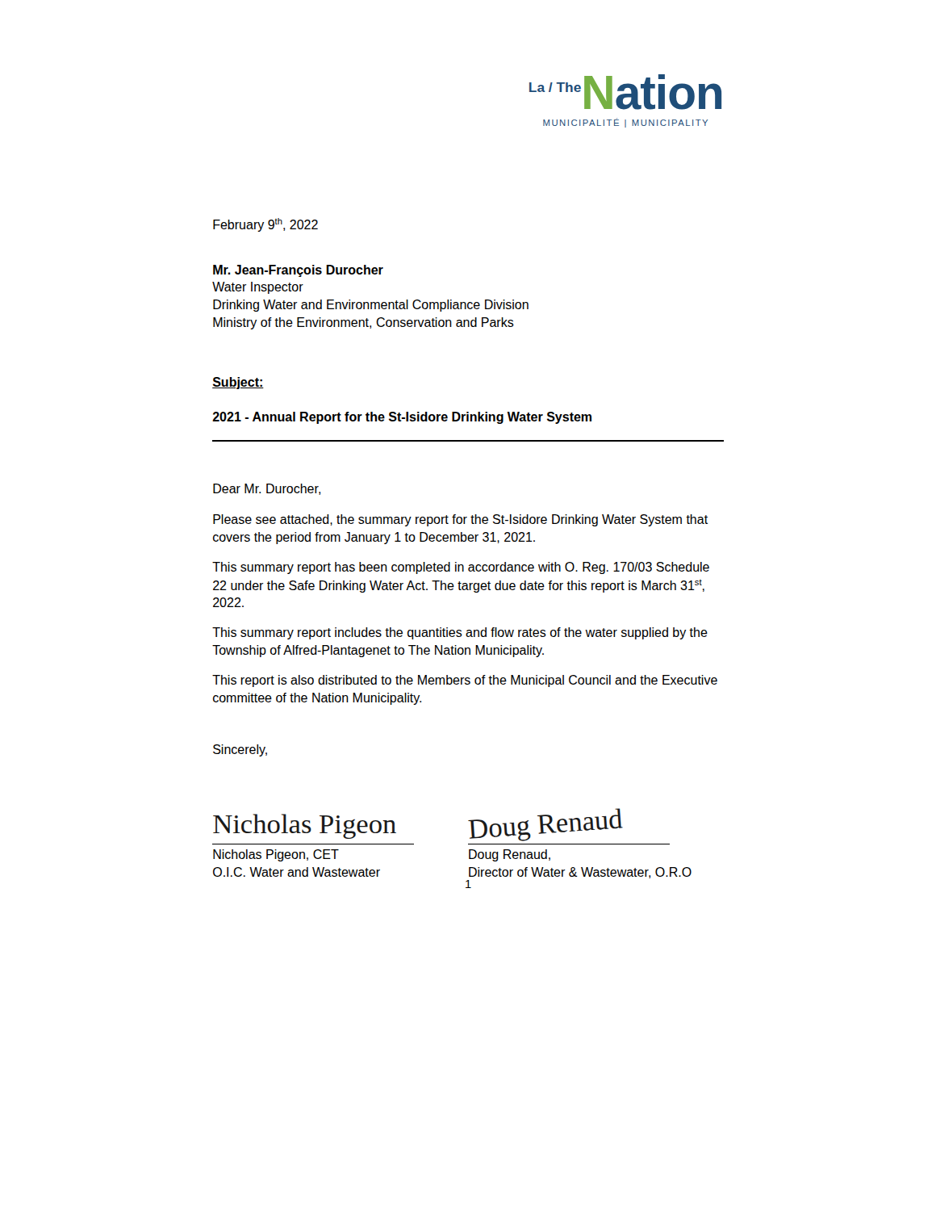La / The Nation
MUNICIPALITÉ | MUNICIPALITY
February 9th, 2022
Mr. Jean-François Durocher
Water Inspector
Drinking Water and Environmental Compliance Division
Ministry of the Environment, Conservation and Parks
Subject:
2021 - Annual Report for the St-Isidore Drinking Water System
Dear Mr. Durocher,
Please see attached, the summary report for the St-Isidore Drinking Water System that covers the period from January 1 to December 31, 2021.
This summary report has been completed in accordance with O. Reg. 170/03 Schedule 22 under the Safe Drinking Water Act. The target due date for this report is March 31st, 2022.
This summary report includes the quantities and flow rates of the water supplied by the Township of Alfred-Plantagenet to The Nation Municipality.
This report is also distributed to the Members of the Municipal Council and the Executive committee of the Nation Municipality.
Sincerely,
| Nicholas Pigeon Nicholas Pigeon, CET O.I.C. Water and Wastewater | Doug Renaud Doug Renaud, Director of Water & Wastewater, O.R.O |
1